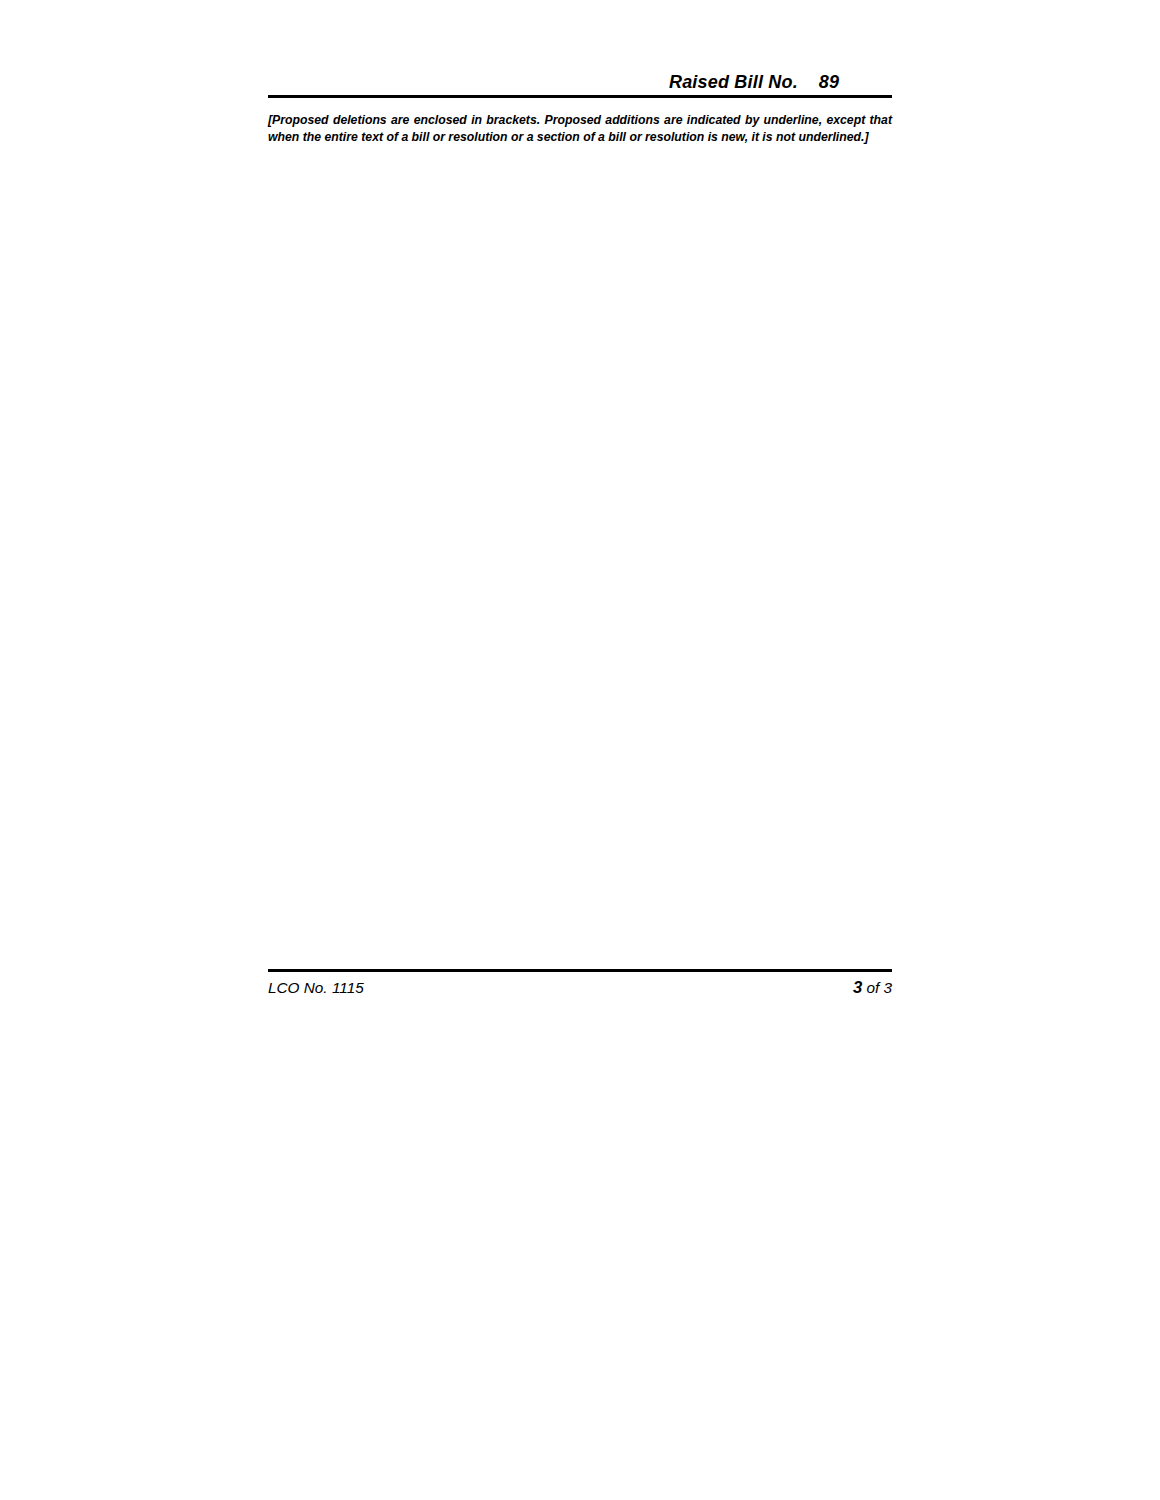Raised Bill No. 89
[Proposed deletions are enclosed in brackets. Proposed additions are indicated by underline, except that when the entire text of a bill or resolution or a section of a bill or resolution is new, it is not underlined.]
LCO No. 1115
3 of 3